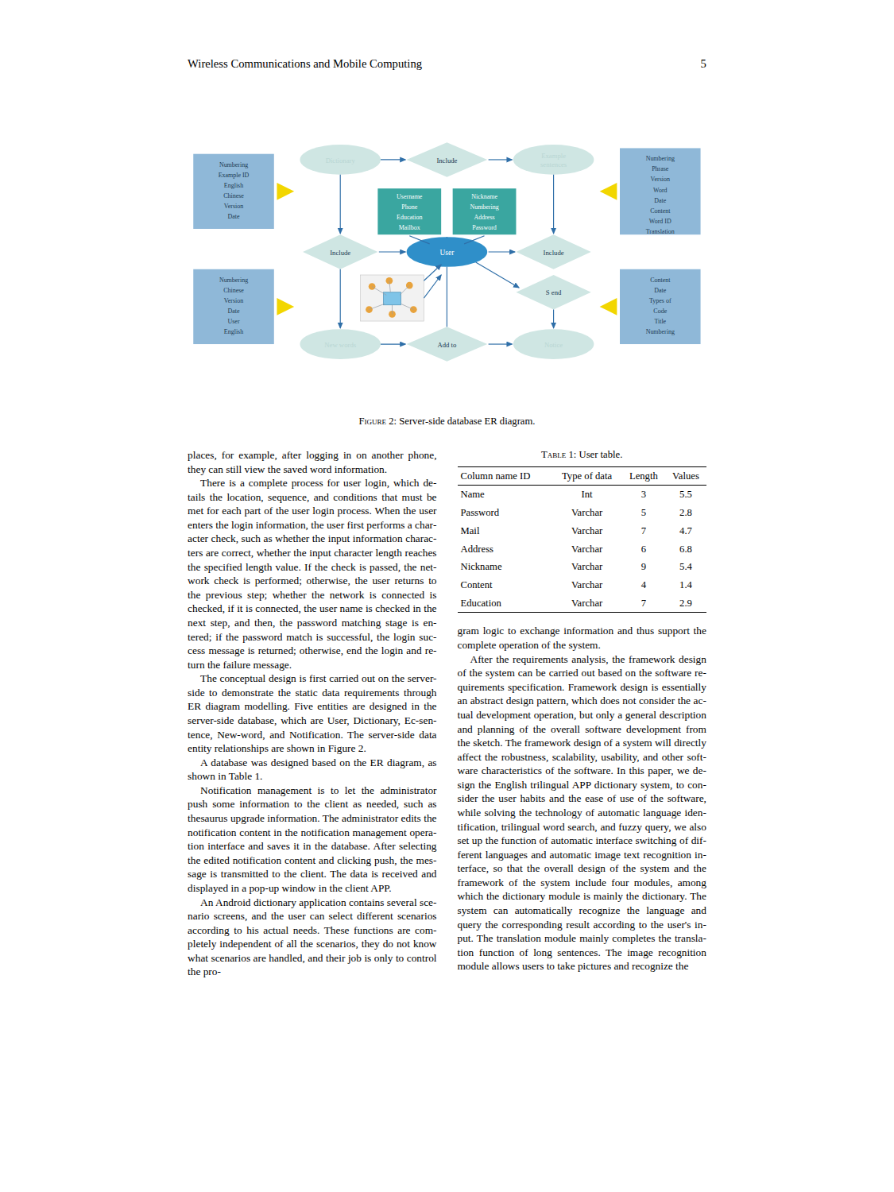Wireless Communications and Mobile Computing
5
Numbering Example ID English Chinese Version Date Numbering Chinese Version Date User English Numbering Phrase Version Word Date Content Word ID Translation Content Date Types of Code Title Numbering Dictionary Example sentences New words Notice Include Include Include S end Add to User Username Phone Education Mailbox Nickname Numbering Address Password
Figure 2: Server-side database ER diagram.
places, for example, after logging in on another phone, they can still view the saved word information.
There is a complete process for user login, which details the location, sequence, and conditions that must be met for each part of the user login process. When the user enters the login information, the user first performs a character check, such as whether the input information characters are correct, whether the input character length reaches the specified length value. If the check is passed, the network check is performed; otherwise, the user returns to the previous step; whether the network is connected is checked, if it is connected, the user name is checked in the next step, and then, the password matching stage is entered; if the password match is successful, the login success message is returned; otherwise, end the login and return the failure message.
The conceptual design is first carried out on the server-side to demonstrate the static data requirements through ER diagram modelling. Five entities are designed in the server-side database, which are User, Dictionary, Ec-sentence, New-word, and Notification. The server-side data entity relationships are shown in Figure 2.
A database was designed based on the ER diagram, as shown in Table 1.
Notification management is to let the administrator push some information to the client as needed, such as thesaurus upgrade information. The administrator edits the notification content in the notification management operation interface and saves it in the database. After selecting the edited notification content and clicking push, the message is transmitted to the client. The data is received and displayed in a pop-up window in the client APP.
An Android dictionary application contains several scenario screens, and the user can select different scenarios according to his actual needs. These functions are completely independent of all the scenarios, they do not know what scenarios are handled, and their job is only to control the pro-
Table 1: User table.
| Column name ID | Type of data | Length | Values |
| --- | --- | --- | --- |
| Name | Int | 3 | 5.5 |
| Password | Varchar | 5 | 2.8 |
| Mail | Varchar | 7 | 4.7 |
| Address | Varchar | 6 | 6.8 |
| Nickname | Varchar | 9 | 5.4 |
| Content | Varchar | 4 | 1.4 |
| Education | Varchar | 7 | 2.9 |
gram logic to exchange information and thus support the complete operation of the system.
After the requirements analysis, the framework design of the system can be carried out based on the software requirements specification. Framework design is essentially an abstract design pattern, which does not consider the actual development operation, but only a general description and planning of the overall software development from the sketch. The framework design of a system will directly affect the robustness, scalability, usability, and other software characteristics of the software. In this paper, we design the English trilingual APP dictionary system, to consider the user habits and the ease of use of the software, while solving the technology of automatic language identification, trilingual word search, and fuzzy query, we also set up the function of automatic interface switching of different languages and automatic image text recognition interface, so that the overall design of the system and the framework of the system include four modules, among which the dictionary module is mainly the dictionary. The system can automatically recognize the language and query the corresponding result according to the user's input. The translation module mainly completes the translation function of long sentences. The image recognition module allows users to take pictures and recognize the